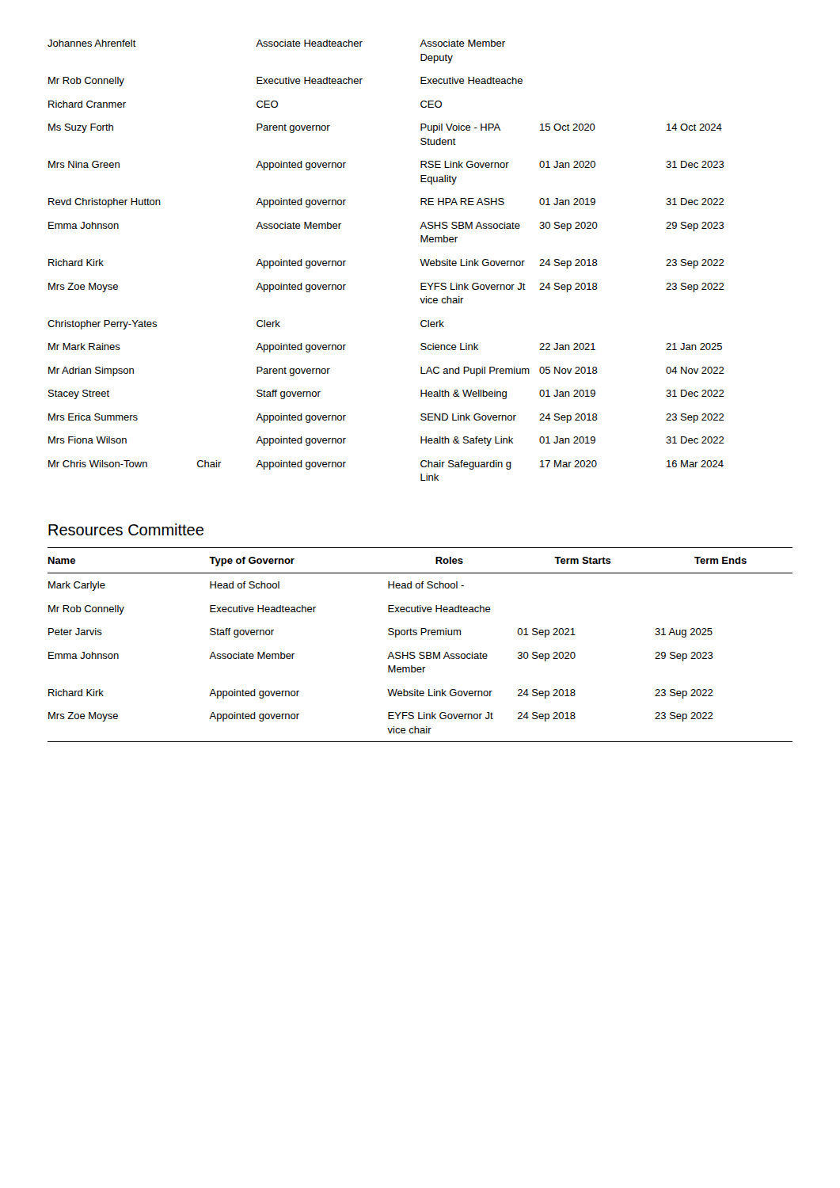| Johannes Ahrenfelt | | Associate Headteacher | Associate Member Deputy | | |
| Mr Rob Connelly | | Executive Headteacher | Executive Headteache | | |
| Richard Cranmer | | CEO | CEO | | |
| Ms Suzy Forth | | Parent governor | Pupil Voice - HPA Student | 15 Oct 2020 | 14 Oct 2024 |
| Mrs Nina Green | | Appointed governor | RSE Link Governor Equality | 01 Jan 2020 | 31 Dec 2023 |
| Revd Christopher Hutton | | Appointed governor | RE HPA RE ASHS | 01 Jan 2019 | 31 Dec 2022 |
| Emma Johnson | | Associate Member | ASHS SBM Associate Member | 30 Sep 2020 | 29 Sep 2023 |
| Richard Kirk | | Appointed governor | Website Link Governor | 24 Sep 2018 | 23 Sep 2022 |
| Mrs Zoe Moyse | | Appointed governor | EYFS Link Governor Jt vice chair | 24 Sep 2018 | 23 Sep 2022 |
| Christopher Perry-Yates | | Clerk | Clerk | | |
| Mr Mark Raines | | Appointed governor | Science Link | 22 Jan 2021 | 21 Jan 2025 |
| Mr Adrian Simpson | | Parent governor | LAC and Pupil Premium | 05 Nov 2018 | 04 Nov 2022 |
| Stacey Street | | Staff governor | Health & Wellbeing | 01 Jan 2019 | 31 Dec 2022 |
| Mrs Erica Summers | | Appointed governor | SEND Link Governor | 24 Sep 2018 | 23 Sep 2022 |
| Mrs Fiona Wilson | | Appointed governor | Health & Safety Link | 01 Jan 2019 | 31 Dec 2022 |
| Mr Chris Wilson-Town | Chair | Appointed governor | Chair Safeguardin g Link | 17 Mar 2020 | 16 Mar 2024 |
Resources Committee
| Name | Type of Governor | Roles | Term Starts | Term Ends |
| --- | --- | --- | --- | --- |
| Mark Carlyle | Head of School | Head of School - | | |
| Mr Rob Connelly | Executive Headteacher | Executive Headteache | | |
| Peter Jarvis | Staff governor | Sports Premium | 01 Sep 2021 | 31 Aug 2025 |
| Emma Johnson | Associate Member | ASHS SBM Associate Member | 30 Sep 2020 | 29 Sep 2023 |
| Richard Kirk | Appointed governor | Website Link Governor | 24 Sep 2018 | 23 Sep 2022 |
| Mrs Zoe Moyse | Appointed governor | EYFS Link Governor Jt vice chair | 24 Sep 2018 | 23 Sep 2022 |